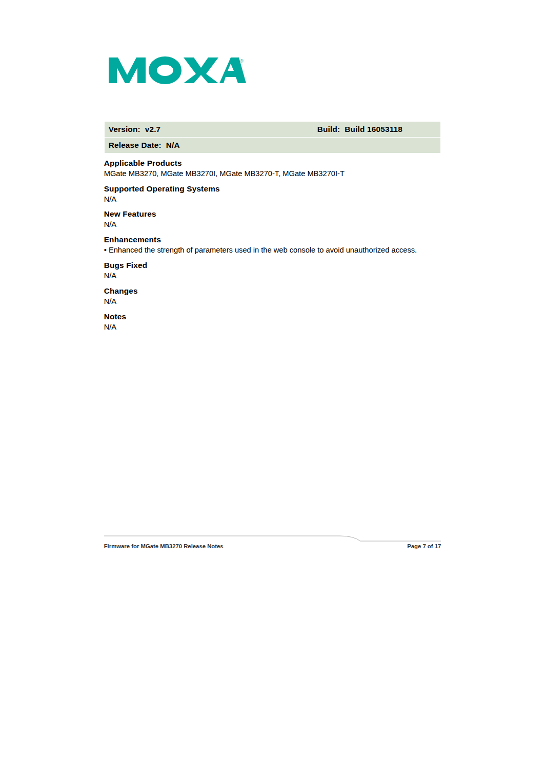®
| Version: v2.7 | Build: Build 16053118 |
| Release Date: N/A |
Applicable Products
MGate MB3270, MGate MB3270I, MGate MB3270-T, MGate MB3270I-T
Supported Operating Systems
N/A
New Features
N/A
Enhancements
• Enhanced the strength of parameters used in the web console to avoid unauthorized access.
Bugs Fixed
N/A
Changes
N/A
Notes
N/A
Firmware for MGate MB3270 Release Notes Page 7 of 17